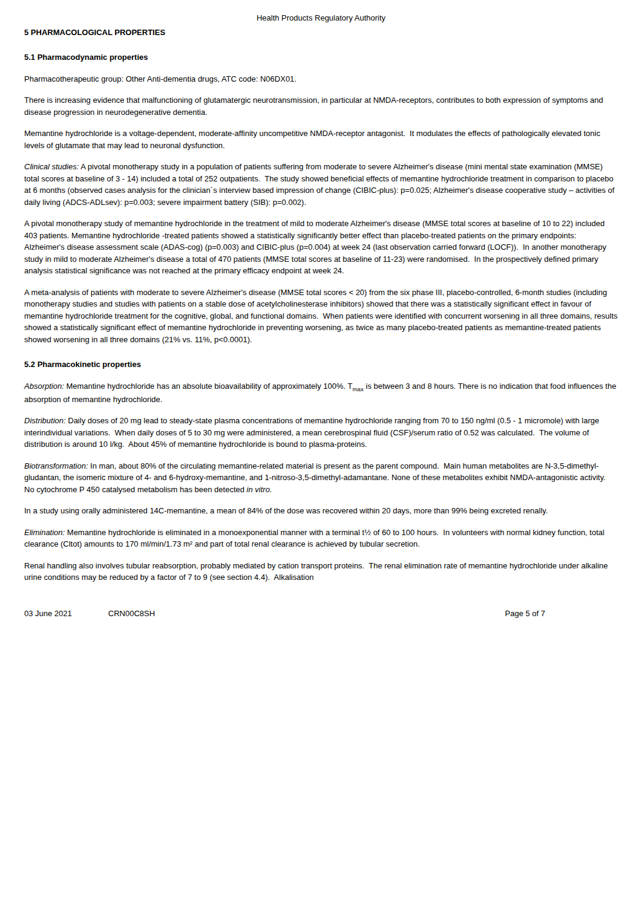Health Products Regulatory Authority
5 PHARMACOLOGICAL PROPERTIES
5.1 Pharmacodynamic properties
Pharmacotherapeutic group: Other Anti-dementia drugs, ATC code: N06DX01.
There is increasing evidence that malfunctioning of glutamatergic neurotransmission, in particular at NMDA-receptors, contributes to both expression of symptoms and disease progression in neurodegenerative dementia.
Memantine hydrochloride is a voltage-dependent, moderate-affinity uncompetitive NMDA-receptor antagonist. It modulates the effects of pathologically elevated tonic levels of glutamate that may lead to neuronal dysfunction.
Clinical studies: A pivotal monotherapy study in a population of patients suffering from moderate to severe Alzheimer's disease (mini mental state examination (MMSE) total scores at baseline of 3 - 14) included a total of 252 outpatients. The study showed beneficial effects of memantine hydrochloride treatment in comparison to placebo at 6 months (observed cases analysis for the clinician´s interview based impression of change (CIBIC-plus): p=0.025; Alzheimer's disease cooperative study – activities of daily living (ADCS-ADLsev): p=0.003; severe impairment battery (SIB): p=0.002).
A pivotal monotherapy study of memantine hydrochloride in the treatment of mild to moderate Alzheimer's disease (MMSE total scores at baseline of 10 to 22) included 403 patients. Memantine hydrochloride -treated patients showed a statistically significantly better effect than placebo-treated patients on the primary endpoints:
Alzheimer's disease assessment scale (ADAS-cog) (p=0.003) and CIBIC-plus (p=0.004) at week 24 (last observation carried forward (LOCF)). In another monotherapy study in mild to moderate Alzheimer's disease a total of 470 patients (MMSE total scores at baseline of 11-23) were randomised. In the prospectively defined primary analysis statistical significance was not reached at the primary efficacy endpoint at week 24.
A meta-analysis of patients with moderate to severe Alzheimer's disease (MMSE total scores < 20) from the six phase III, placebo-controlled, 6-month studies (including monotherapy studies and studies with patients on a stable dose of acetylcholinesterase inhibitors) showed that there was a statistically significant effect in favour of memantine hydrochloride treatment for the cognitive, global, and functional domains. When patients were identified with concurrent worsening in all three domains, results showed a statistically significant effect of memantine hydrochloride in preventing worsening, as twice as many placebo-treated patients as memantine-treated patients showed worsening in all three domains (21% vs. 11%, p<0.0001).
5.2 Pharmacokinetic properties
Absorption: Memantine hydrochloride has an absolute bioavailability of approximately 100%. Tmax is between 3 and 8 hours. There is no indication that food influences the absorption of memantine hydrochloride.
Distribution: Daily doses of 20 mg lead to steady-state plasma concentrations of memantine hydrochloride ranging from 70 to 150 ng/ml (0.5 - 1 micromole) with large interindividual variations. When daily doses of 5 to 30 mg were administered, a mean cerebrospinal fluid (CSF)/serum ratio of 0.52 was calculated. The volume of distribution is around 10 l/kg. About 45% of memantine hydrochloride is bound to plasma-proteins.
Biotransformation: In man, about 80% of the circulating memantine-related material is present as the parent compound. Main human metabolites are N-3,5-dimethyl-gludantan, the isomeric mixture of 4- and 6-hydroxy-memantine, and 1-nitroso-3,5-dimethyl-adamantane. None of these metabolites exhibit NMDA-antagonistic activity. No cytochrome P 450 catalysed metabolism has been detected in vitro.
In a study using orally administered 14C-memantine, a mean of 84% of the dose was recovered within 20 days, more than 99% being excreted renally.
Elimination: Memantine hydrochloride is eliminated in a monoexponential manner with a terminal t½ of 60 to 100 hours. In volunteers with normal kidney function, total clearance (Cltot) amounts to 170 ml/min/1.73 m² and part of total renal clearance is achieved by tubular secretion.
Renal handling also involves tubular reabsorption, probably mediated by cation transport proteins. The renal elimination rate of memantine hydrochloride under alkaline urine conditions may be reduced by a factor of 7 to 9 (see section 4.4). Alkalisation
03 June 2021 CRN00C8SH Page 5 of 7